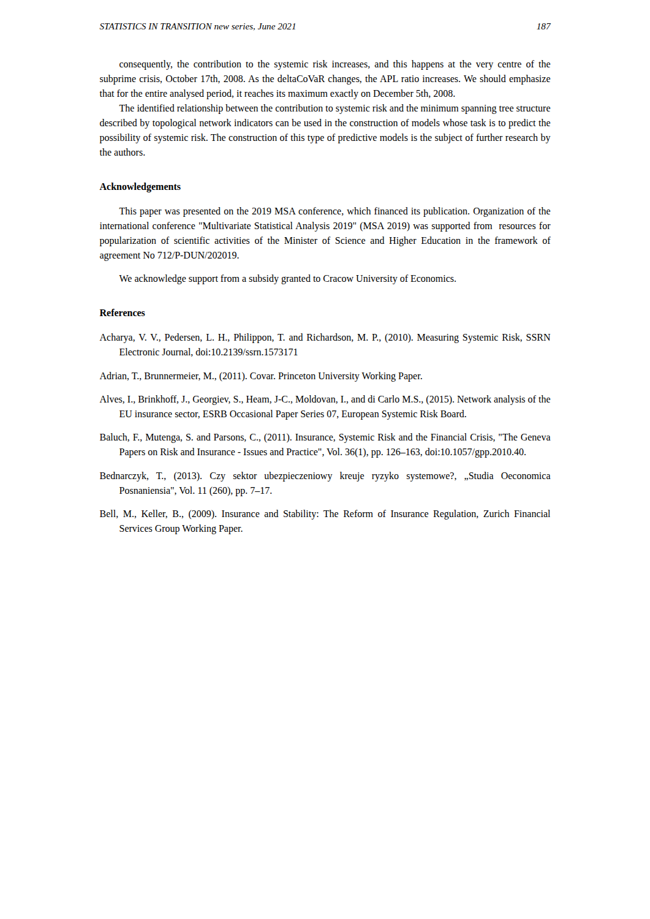STATISTICS IN TRANSITION new series, June 2021 187
consequently, the contribution to the systemic risk increases, and this happens at the very centre of the subprime crisis, October 17th, 2008. As the deltaCoVaR changes, the APL ratio increases. We should emphasize that for the entire analysed period, it reaches its maximum exactly on December 5th, 2008.
The identified relationship between the contribution to systemic risk and the minimum spanning tree structure described by topological network indicators can be used in the construction of models whose task is to predict the possibility of systemic risk. The construction of this type of predictive models is the subject of further research by the authors.
Acknowledgements
This paper was presented on the 2019 MSA conference, which financed its publication. Organization of the international conference "Multivariate Statistical Analysis 2019" (MSA 2019) was supported from resources for popularization of scientific activities of the Minister of Science and Higher Education in the framework of agreement No 712/P-DUN/202019.
We acknowledge support from a subsidy granted to Cracow University of Economics.
References
Acharya, V. V., Pedersen, L. H., Philippon, T. and Richardson, M. P., (2010). Measuring Systemic Risk, SSRN Electronic Journal, doi:10.2139/ssrn.1573171
Adrian, T., Brunnermeier, M., (2011). Covar. Princeton University Working Paper.
Alves, I., Brinkhoff, J., Georgiev, S., Heam, J-C., Moldovan, I., and di Carlo M.S., (2015). Network analysis of the EU insurance sector, ESRB Occasional Paper Series 07, European Systemic Risk Board.
Baluch, F., Mutenga, S. and Parsons, C., (2011). Insurance, Systemic Risk and the Financial Crisis, "The Geneva Papers on Risk and Insurance - Issues and Practice", Vol. 36(1), pp. 126–163, doi:10.1057/gpp.2010.40.
Bednarczyk, T., (2013). Czy sektor ubezpieczeniowy kreuje ryzyko systemowe?, „Studia Oeconomica Posnaniensia", Vol. 11 (260), pp. 7–17.
Bell, M., Keller, B., (2009). Insurance and Stability: The Reform of Insurance Regulation, Zurich Financial Services Group Working Paper.